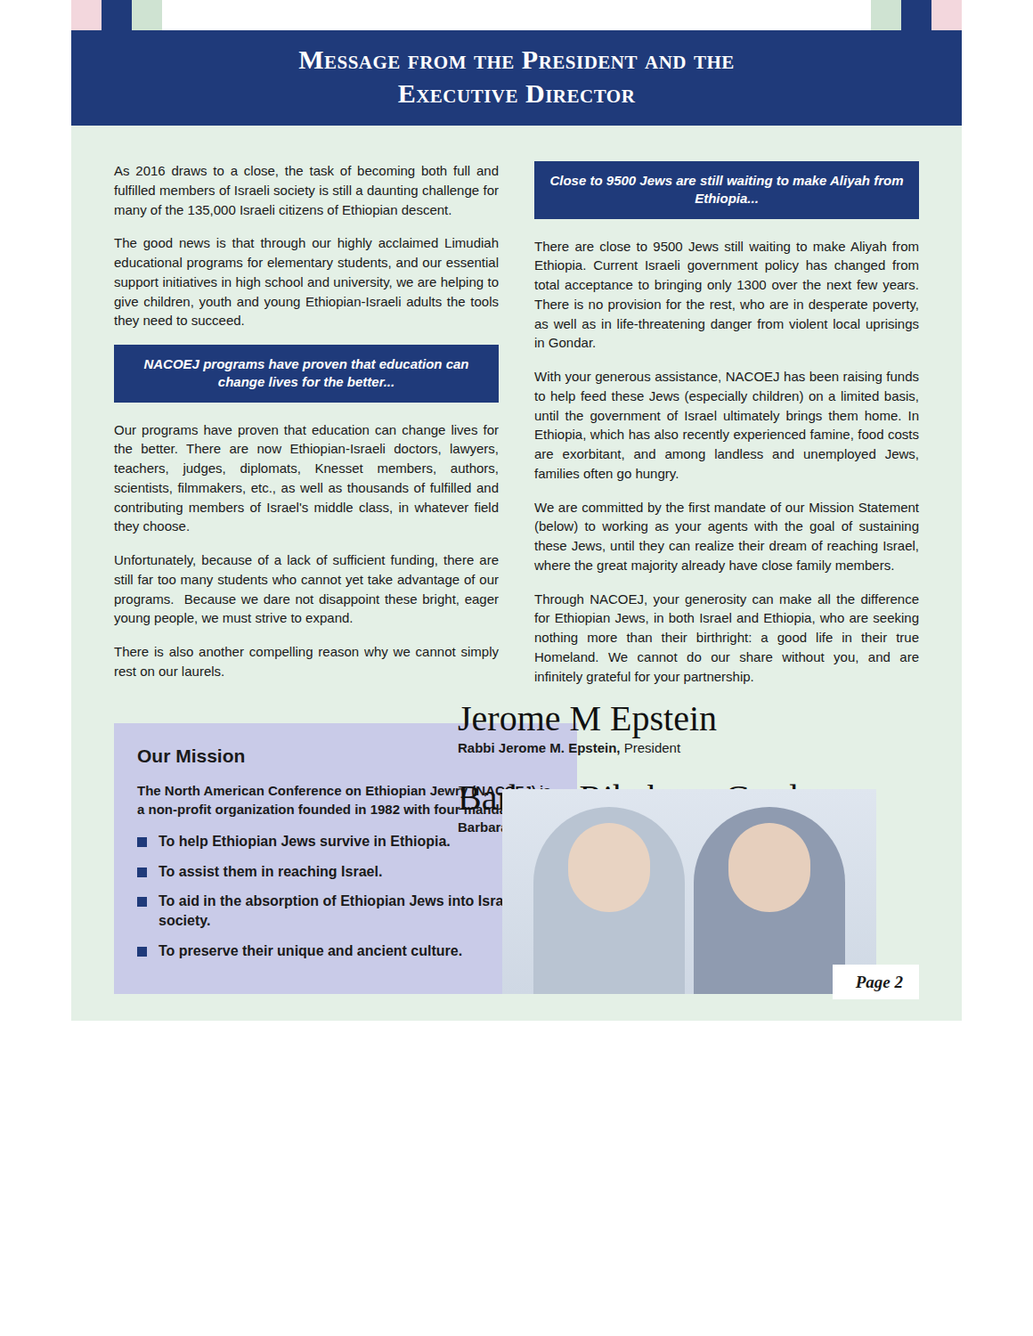Message from the President and the
Executive Director
As 2016 draws to a close, the task of becoming both full and fulfilled members of Israeli society is still a daunting challenge for many of the 135,000 Israeli citizens of Ethiopian descent.
The good news is that through our highly acclaimed Limudiah educational programs for elementary students, and our essential support initiatives in high school and university, we are helping to give children, youth and young Ethiopian-Israeli adults the tools they need to succeed.
NACOEJ programs have proven that education can change lives for the better...
Our programs have proven that education can change lives for the better. There are now Ethiopian-Israeli doctors, lawyers, teachers, judges, diplomats, Knesset members, authors, scientists, filmmakers, etc., as well as thousands of fulfilled and contributing members of Israel's middle class, in whatever field they choose.
Unfortunately, because of a lack of sufficient funding, there are still far too many students who cannot yet take advantage of our programs. Because we dare not disappoint these bright, eager young people, we must strive to expand.
There is also another compelling reason why we cannot simply rest on our laurels.
Close to 9500 Jews are still waiting to make Aliyah from Ethiopia...
There are close to 9500 Jews still waiting to make Aliyah from Ethiopia. Current Israeli government policy has changed from total acceptance to bringing only 1300 over the next few years. There is no provision for the rest, who are in desperate poverty, as well as in life-threatening danger from violent local uprisings in Gondar.
With your generous assistance, NACOEJ has been raising funds to help feed these Jews (especially children) on a limited basis, until the government of Israel ultimately brings them home. In Ethiopia, which has also recently experienced famine, food costs are exorbitant, and among landless and unemployed Jews, families often go hungry.
We are committed by the first mandate of our Mission Statement (below) to working as your agents with the goal of sustaining these Jews, until they can realize their dream of reaching Israel, where the great majority already have close family members.
Through NACOEJ, your generosity can make all the difference for Ethiopian Jews, in both Israel and Ethiopia, who are seeking nothing more than their birthright: a good life in their true Homeland. We cannot do our share without you, and are infinitely grateful for your partnership.
Our Mission
The North American Conference on Ethiopian Jewry (NACOEJ) is a non-profit organization founded in 1982 with four mandates:
To help Ethiopian Jews survive in Ethiopia.
To assist them in reaching Israel.
To aid in the absorption of Ethiopian Jews into Israeli society.
To preserve their unique and ancient culture.
Jerome M Epstein
Rabbi Jerome M. Epstein, President
Barbara Ribakove Gordon
Barbara Ribakove Gordon, Founder and Executive Director
Page 2